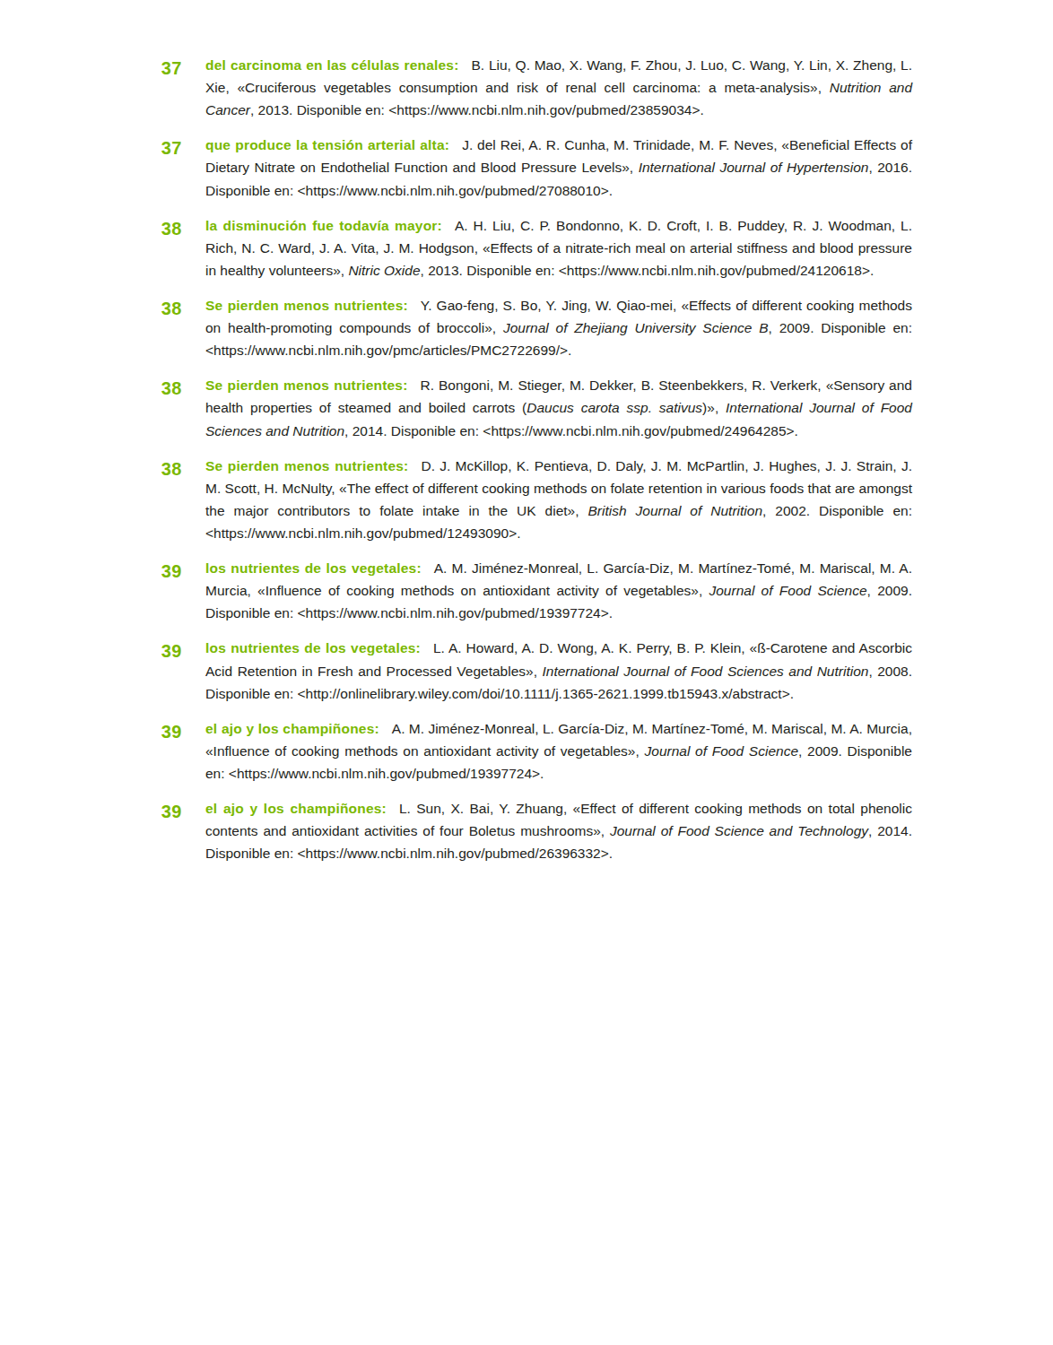37 del carcinoma en las células renales: B. Liu, Q. Mao, X. Wang, F. Zhou, J. Luo, C. Wang, Y. Lin, X. Zheng, L. Xie, «Cruciferous vegetables consumption and risk of renal cell carcinoma: a meta-analysis», Nutrition and Cancer, 2013. Disponible en: <https://www.ncbi.nlm.nih.gov/pubmed/23859034>.
37 que produce la tensión arterial alta: J. del Rei, A. R. Cunha, M. Trinidade, M. F. Neves, «Beneficial Effects of Dietary Nitrate on Endothelial Function and Blood Pressure Levels», International Journal of Hypertension, 2016. Disponible en: <https://www.ncbi.nlm.nih.gov/pubmed/27088010>.
38 la disminución fue todavía mayor: A. H. Liu, C. P. Bondonno, K. D. Croft, I. B. Puddey, R. J. Woodman, L. Rich, N. C. Ward, J. A. Vita, J. M. Hodgson, «Effects of a nitrate-rich meal on arterial stiffness and blood pressure in healthy volunteers», Nitric Oxide, 2013. Disponible en: <https://www.ncbi.nlm.nih.gov/pubmed/24120618>.
38 Se pierden menos nutrientes: Y. Gao-feng, S. Bo, Y. Jing, W. Qiao-mei, «Effects of different cooking methods on health-promoting compounds of broccoli», Journal of Zhejiang University Science B, 2009. Disponible en: <https://www.ncbi.nlm.nih.gov/pmc/articles/PMC2722699/>.
38 Se pierden menos nutrientes: R. Bongoni, M. Stieger, M. Dekker, B. Steenbekkers, R. Verkerk, «Sensory and health properties of steamed and boiled carrots (Daucus carota ssp. sativus)», International Journal of Food Sciences and Nutrition, 2014. Disponible en: <https://www.ncbi.nlm.nih.gov/pubmed/24964285>.
38 Se pierden menos nutrientes: D. J. McKillop, K. Pentieva, D. Daly, J. M. McPartlin, J. Hughes, J. J. Strain, J. M. Scott, H. McNulty, «The effect of different cooking methods on folate retention in various foods that are amongst the major contributors to folate intake in the UK diet», British Journal of Nutrition, 2002. Disponible en: <https://www.ncbi.nlm.nih.gov/pubmed/12493090>.
39 los nutrientes de los vegetales: A. M. Jiménez-Monreal, L. García-Diz, M. Martínez-Tomé, M. Mariscal, M. A. Murcia, «Influence of cooking methods on antioxidant activity of vegetables», Journal of Food Science, 2009. Disponible en: <https://www.ncbi.nlm.nih.gov/pubmed/19397724>.
39 los nutrientes de los vegetales: L. A. Howard, A. D. Wong, A. K. Perry, B. P. Klein, «ß-Carotene and Ascorbic Acid Retention in Fresh and Processed Vegetables», International Journal of Food Sciences and Nutrition, 2008. Disponible en: <http://onlinelibrary.wiley.com/doi/10.1111/j.1365-2621.1999.tb15943.x/abstract>.
39 el ajo y los champiñones: A. M. Jiménez-Monreal, L. García-Diz, M. Martínez-Tomé, M. Mariscal, M. A. Murcia, «Influence of cooking methods on antioxidant activity of vegetables», Journal of Food Science, 2009. Disponible en: <https://www.ncbi.nlm.nih.gov/pubmed/19397724>.
39 el ajo y los champiñones: L. Sun, X. Bai, Y. Zhuang, «Effect of different cooking methods on total phenolic contents and antioxidant activities of four Boletus mushrooms», Journal of Food Science and Technology, 2014. Disponible en: <https://www.ncbi.nlm.nih.gov/pubmed/26396332>.